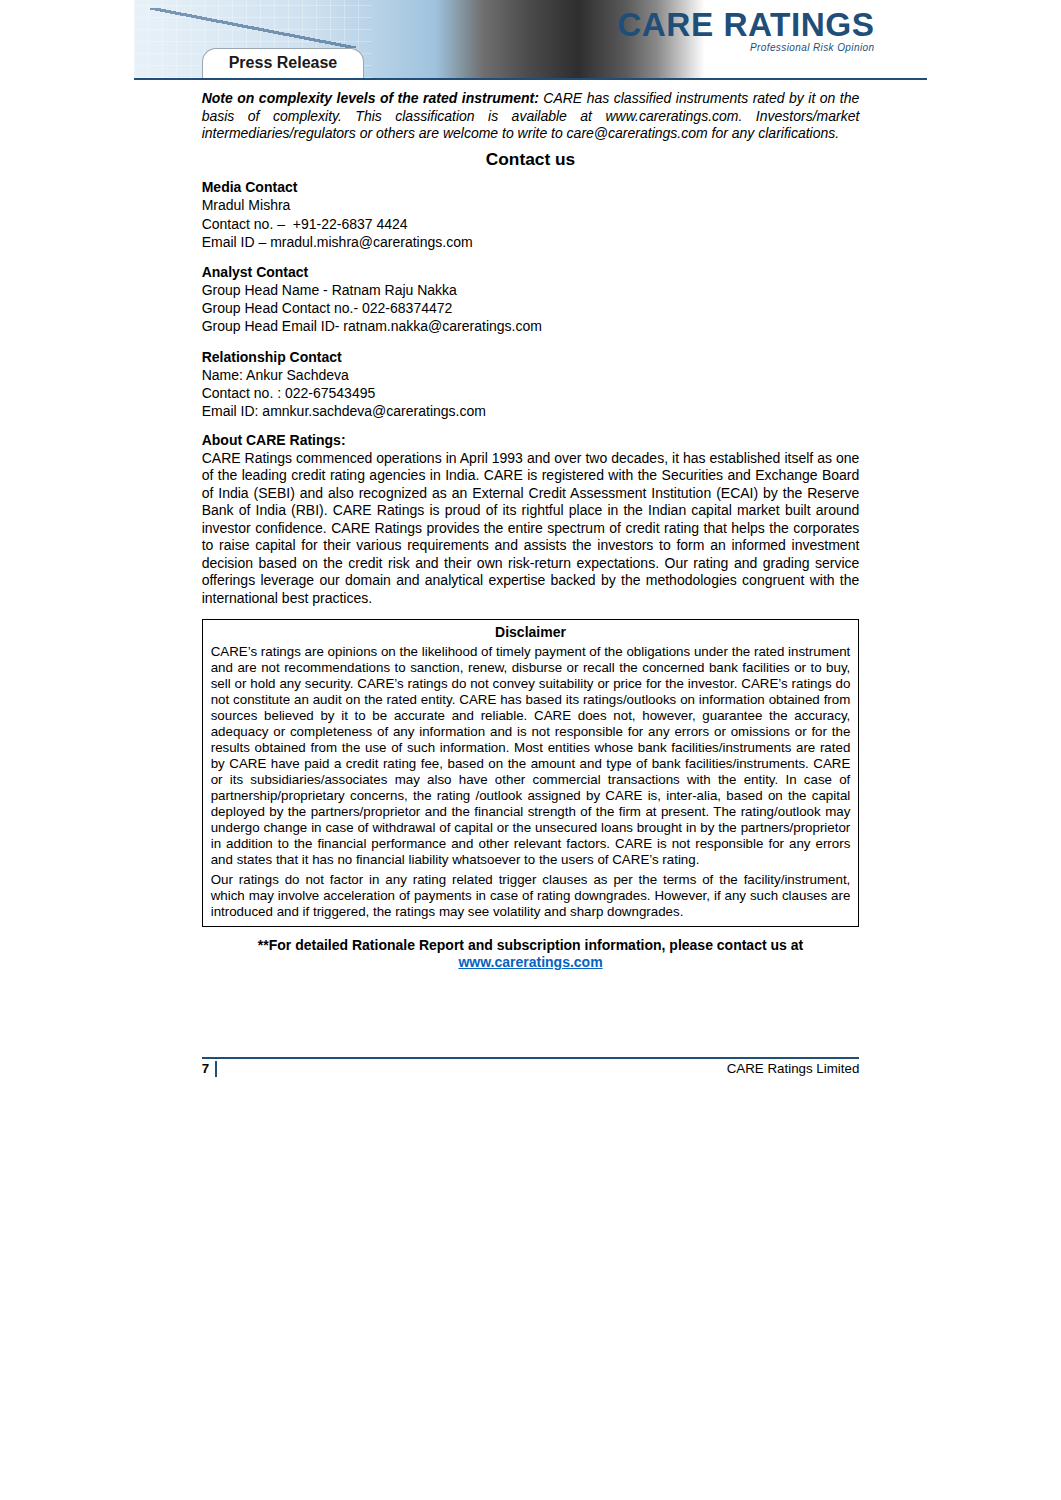Press Release
CARE RATINGS
Professional Risk Opinion
Note on complexity levels of the rated instrument: CARE has classified instruments rated by it on the basis of complexity. This classification is available at www.careratings.com. Investors/market intermediaries/regulators or others are welcome to write to care@careratings.com for any clarifications.
Contact us
Media Contact
Mradul Mishra
Contact no. – +91-22-6837 4424
Email ID – mradul.mishra@careratings.com
Analyst Contact
Group Head Name - Ratnam Raju Nakka
Group Head Contact no.- 022-68374472
Group Head Email ID- ratnam.nakka@careratings.com
Relationship Contact
Name: Ankur Sachdeva
Contact no. : 022-67543495
Email ID: amnkur.sachdeva@careratings.com
About CARE Ratings:
CARE Ratings commenced operations in April 1993 and over two decades, it has established itself as one of the leading credit rating agencies in India. CARE is registered with the Securities and Exchange Board of India (SEBI) and also recognized as an External Credit Assessment Institution (ECAI) by the Reserve Bank of India (RBI). CARE Ratings is proud of its rightful place in the Indian capital market built around investor confidence. CARE Ratings provides the entire spectrum of credit rating that helps the corporates to raise capital for their various requirements and assists the investors to form an informed investment decision based on the credit risk and their own risk-return expectations. Our rating and grading service offerings leverage our domain and analytical expertise backed by the methodologies congruent with the international best practices.
Disclaimer
CARE’s ratings are opinions on the likelihood of timely payment of the obligations under the rated instrument and are not recommendations to sanction, renew, disburse or recall the concerned bank facilities or to buy, sell or hold any security. CARE’s ratings do not convey suitability or price for the investor. CARE’s ratings do not constitute an audit on the rated entity. CARE has based its ratings/outlooks on information obtained from sources believed by it to be accurate and reliable. CARE does not, however, guarantee the accuracy, adequacy or completeness of any information and is not responsible for any errors or omissions or for the results obtained from the use of such information. Most entities whose bank facilities/instruments are rated by CARE have paid a credit rating fee, based on the amount and type of bank facilities/instruments. CARE or its subsidiaries/associates may also have other commercial transactions with the entity. In case of partnership/proprietary concerns, the rating /outlook assigned by CARE is, inter-alia, based on the capital deployed by the partners/proprietor and the financial strength of the firm at present. The rating/outlook may undergo change in case of withdrawal of capital or the unsecured loans brought in by the partners/proprietor in addition to the financial performance and other relevant factors. CARE is not responsible for any errors and states that it has no financial liability whatsoever to the users of CARE’s rating.
Our ratings do not factor in any rating related trigger clauses as per the terms of the facility/instrument, which may involve acceleration of payments in case of rating downgrades. However, if any such clauses are introduced and if triggered, the ratings may see volatility and sharp downgrades.
**For detailed Rationale Report and subscription information, please contact us at www.careratings.com
7
CARE Ratings Limited